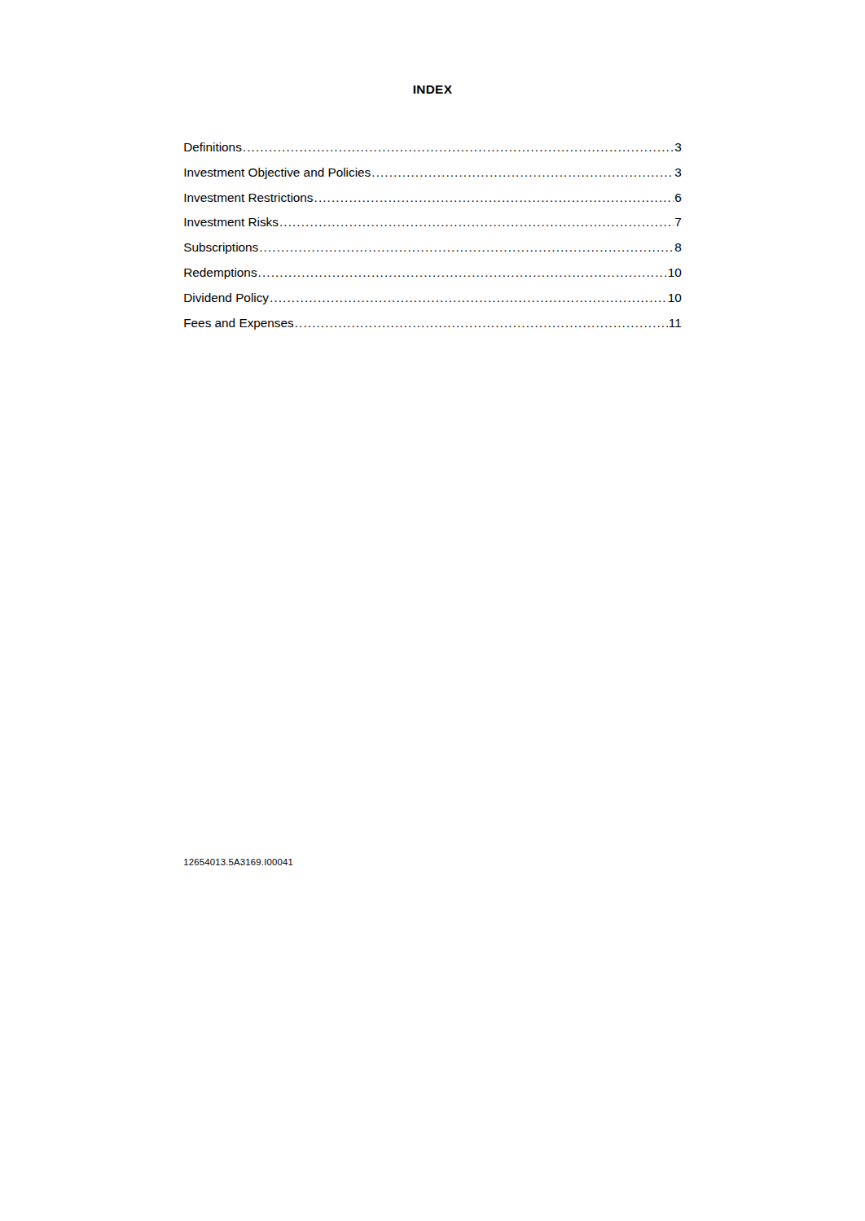INDEX
Definitions ........................................................................................................................................... 3
Investment Objective and Policies ......................................................................................................... 3
Investment Restrictions ......................................................................................................................... 6
Investment Risks ............................................................................................................................... 7
Subscriptions ..................................................................................................................................... 8
Redemptions ................................................................................................................................... 10
Dividend Policy ................................................................................................................................. 10
Fees and Expenses ............................................................................................................................. 11
12654013.5A3169.I00041